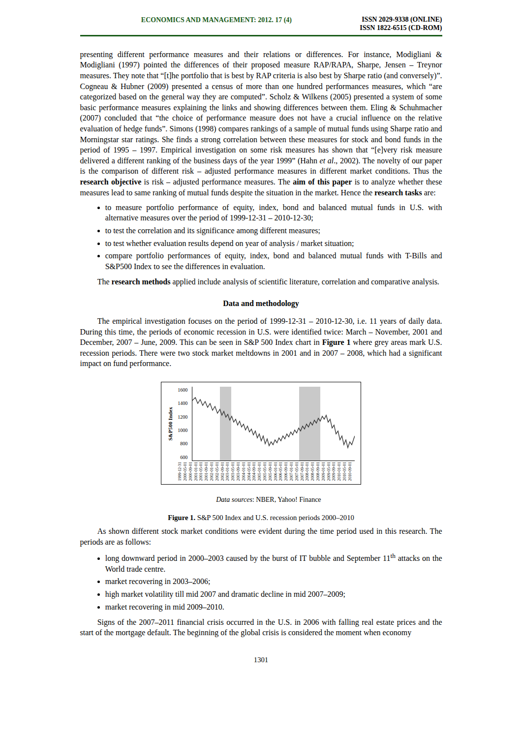ECONOMICS AND MANAGEMENT: 2012. 17 (4)
ISSN 2029-9338 (ONLINE)
ISSN 1822-6515 (CD-ROM)
presenting different performance measures and their relations or differences. For instance, Modigliani & Modigliani (1997) pointed the differences of their proposed measure RAP/RAPA, Sharpe, Jensen – Treynor measures. They note that “[t]he portfolio that is best by RAP criteria is also best by Sharpe ratio (and conversely)”. Cogneau & Hubner (2009) presented a census of more than one hundred performances measures, which “are categorized based on the general way they are computed”. Scholz & Wilkens (2005) presented a system of some basic performance measures explaining the links and showing differences between them. Eling & Schuhmacher (2007) concluded that “the choice of performance measure does not have a crucial influence on the relative evaluation of hedge funds”. Simons (1998) compares rankings of a sample of mutual funds using Sharpe ratio and Morningstar star ratings. She finds a strong correlation between these measures for stock and bond funds in the period of 1995 – 1997. Empirical investigation on some risk measures has shown that “[e]very risk measure delivered a different ranking of the business days of the year 1999” (Hahn et al., 2002). The novelty of our paper is the comparison of different risk – adjusted performance measures in different market conditions. Thus the research objective is risk – adjusted performance measures. The aim of this paper is to analyze whether these measures lead to same ranking of mutual funds despite the situation in the market. Hence the research tasks are:
to measure portfolio performance of equity, index, bond and balanced mutual funds in U.S. with alternative measures over the period of 1999-12-31 – 2010-12-30;
to test the correlation and its significance among different measures;
to test whether evaluation results depend on year of analysis / market situation;
compare portfolio performances of equity, index, bond and balanced mutual funds with T-Bills and S&P500 Index to see the differences in evaluation.
The research methods applied include analysis of scientific literature, correlation and comparative analysis.
Data and methodology
The empirical investigation focuses on the period of 1999-12-31 – 2010-12-30, i.e. 11 years of daily data. During this time, the periods of economic recession in U.S. were identified twice: March – November, 2001 and December, 2007 – June, 2009. This can be seen in S&P 500 Index chart in Figure 1 where grey areas mark U.S. recession periods. There were two stock market meltdowns in 2001 and in 2007 – 2008, which had a significant impact on fund performance.
S&P500 Index
1600
1400
1200
1000
800
600
1999-12-31 2000-05-01 2000-09-01 2001-01-01 2001-05-01 2001-09-01 2002-01-01 2002-05-01 2002-09-01 2003-01-01 2003-05-01 2003-09-01 2004-01-01 2004-05-01 2004-09-01 2005-01-01 2005-05-01 2005-09-01 2006-01-01 2006-05-01 2006-09-01 2007-01-01 2007-05-01 2007-09-01 2008-01-01 2008-05-01 2008-09-01 2009-01-01 2009-05-01 2009-09-01 2010-01-01 2010-05-01 2010-09-01
Data sources: NBER, Yahoo! Finance
Figure 1. S&P 500 Index and U.S. recession periods 2000–2010
As shown different stock market conditions were evident during the time period used in this research. The periods are as follows:
long downward period in 2000–2003 caused by the burst of IT bubble and September 11th attacks on the World trade centre.
market recovering in 2003–2006;
high market volatility till mid 2007 and dramatic decline in mid 2007–2009;
market recovering in mid 2009–2010.
Signs of the 2007–2011 financial crisis occurred in the U.S. in 2006 with falling real estate prices and the start of the mortgage default. The beginning of the global crisis is considered the moment when economy
1301